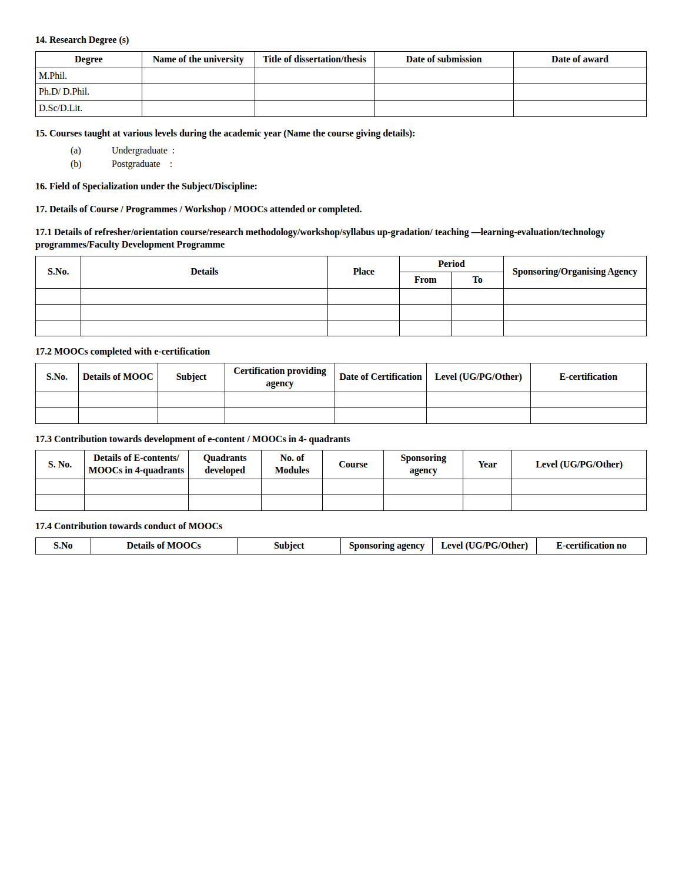14. Research Degree (s)
| Degree | Name of the university | Title of dissertation/thesis | Date of submission | Date of award |
| --- | --- | --- | --- | --- |
| M.Phil. | | | | |
| Ph.D/ D.Phil. | | | | |
| D.Sc/D.Lit. | | | | |
15. Courses taught at various levels during the academic year (Name the course giving details):
(a) Undergraduate :
(b) Postgraduate :
16. Field of Specialization under the Subject/Discipline:
17. Details of Course / Programmes / Workshop / MOOCs attended or completed.
17.1 Details of refresher/orientation course/research methodology/workshop/syllabus up-gradation/ teaching —learning-evaluation/technology programmes/Faculty Development Programme
| S.No. | Details | Place | Period | Sponsoring/Organising Agency |
| --- | --- | --- | --- | --- |
| From | To |
17.2 MOOCs completed with e-certification
| S.No. | Details of MOOC | Subject | Certification providing agency | Date of Certification | Level (UG/PG/Other) | E-certification |
| --- | --- | --- | --- | --- | --- | --- |
17.3 Contribution towards development of e-content / MOOCs in 4- quadrants
| S. No. | Details of E-contents/ MOOCs in 4-quadrants | Quadrants developed | No. of Modules | Course | Sponsoring agency | Year | Level (UG/PG/Other) |
| --- | --- | --- | --- | --- | --- | --- | --- |
17.4 Contribution towards conduct of MOOCs
| S.No | Details of MOOCs | Subject | Sponsoring agency | Level (UG/PG/Other) | E-certification no |
| --- | --- | --- | --- | --- | --- |